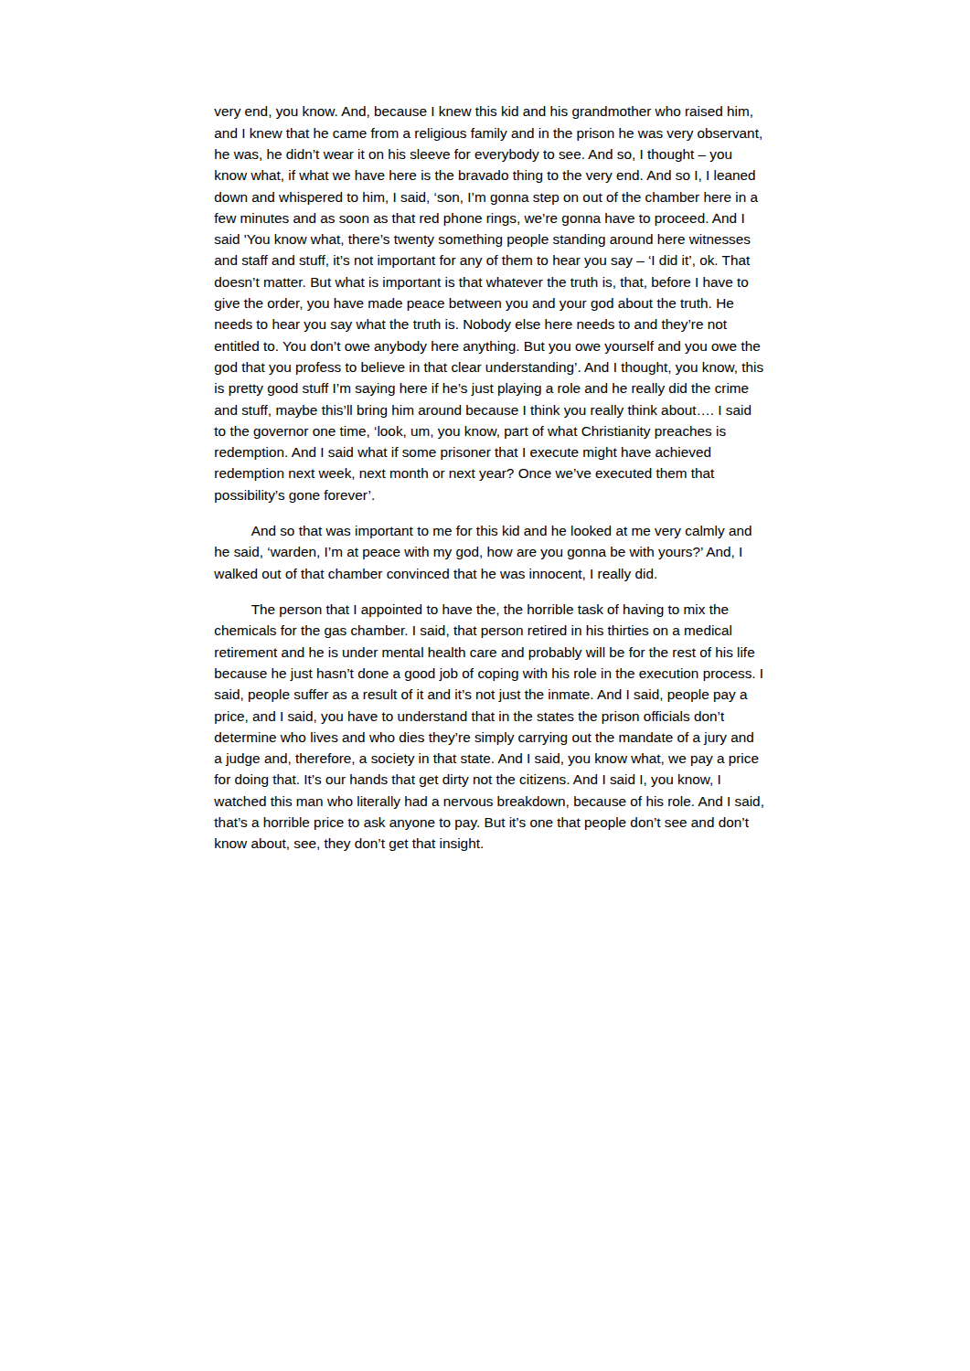very end, you know. And, because I knew this kid and his grandmother who raised him, and I knew that he came from a religious family and in the prison he was very observant, he was, he didn’t wear it on his sleeve for everybody to see. And so, I thought – you know what, if what we have here is the bravado thing to the very end. And so I, I leaned down and whispered to him, I said, ‘son, I’m gonna step on out of the chamber here in a few minutes and as soon as that red phone rings, we’re gonna have to proceed. And I said 'You know what, there’s twenty something people standing around here witnesses and staff and stuff, it’s not important for any of them to hear you say – ‘I did it’, ok. That doesn’t matter. But what is important is that whatever the truth is, that, before I have to give the order, you have made peace between you and your god about the truth. He needs to hear you say what the truth is. Nobody else here needs to and they’re not entitled to. You don’t owe anybody here anything. But you owe yourself and you owe the god that you profess to believe in that clear understanding’. And I thought, you know, this is pretty good stuff I’m saying here if he’s just playing a role and he really did the crime and stuff, maybe this’ll bring him around because I think you really think about…. I said to the governor one time, ‘look, um, you know, part of what Christianity preaches is redemption. And I said what if some prisoner that I execute might have achieved redemption next week, next month or next year? Once we’ve executed them that possibility’s gone forever’.
And so that was important to me for this kid and he looked at me very calmly and he said, ‘warden, I’m at peace with my god, how are you gonna be with yours?’ And, I walked out of that chamber convinced that he was innocent, I really did.
The person that I appointed to have the, the horrible task of having to mix the chemicals for the gas chamber. I said, that person retired in his thirties on a medical retirement and he is under mental health care and probably will be for the rest of his life because he just hasn’t done a good job of coping with his role in the execution process. I said, people suffer as a result of it and it’s not just the inmate. And I said, people pay a price, and I said, you have to understand that in the states the prison officials don’t determine who lives and who dies they’re simply carrying out the mandate of a jury and a judge and, therefore, a society in that state. And I said, you know what, we pay a price for doing that. It’s our hands that get dirty not the citizens. And I said I, you know, I watched this man who literally had a nervous breakdown, because of his role. And I said, that’s a horrible price to ask anyone to pay. But it’s one that people don’t see and don’t know about, see, they don’t get that insight.